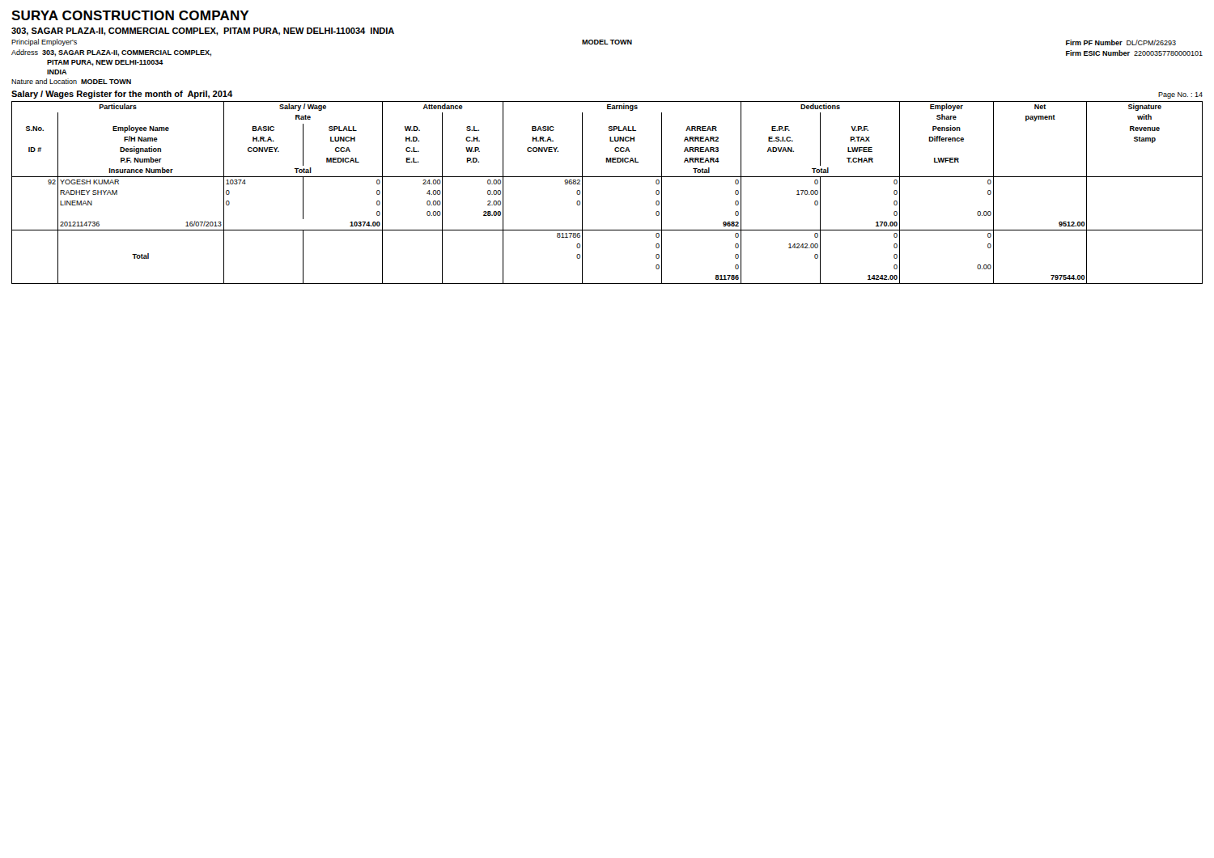SURYA CONSTRUCTION COMPANY
303, SAGAR PLAZA-II, COMMERCIAL COMPLEX, PITAM PURA, NEW DELHI-110034 INDIA
Principal Employer's
MODEL TOWN
Firm PF Number DL/CPM/26293
Firm ESIC Number 22000357780000101
Address 303, SAGAR PLAZA-II, COMMERCIAL COMPLEX,
PITAM PURA, NEW DELHI-110034
INDIA
Nature and Location MODEL TOWN
Salary / Wages Register for the month of April, 2014 Page No. : 14
| Particulars | Salary / Wage | Attendance | Earnings | Deductions | Employer Share | Net payment | Signature with |
| --- | --- | --- | --- | --- | --- | --- | --- |
| | | Rate | | | | | | | |
| S.No. | Employee Name | BASIC | SPLALL | W.D. | S.L. | BASIC | SPLALL | ARREAR | E.P.F. | V.P.F. | Pension | | Revenue |
| | F/H Name | H.R.A. | LUNCH | H.D. | C.H. | H.R.A. | LUNCH | ARREAR2 | E.S.I.C. | P.TAX | Difference | | Stamp |
| ID # | Designation | CONVEY. | CCA | C.L. | W.P. | CONVEY. | CCA | ARREAR3 | ADVAN. | LWFEE | | | |
| | P.F. Number | | MEDICAL | E.L. | P.D. | | MEDICAL | ARREAR4 | | T.CHAR | LWFER | | |
| | Insurance Number | Total | | | | | Total | Total | | | |
| 92 | YOGESH KUMAR | 10374 | 0 | 24.00 | 0.00 | 9682 | 0 | 0 | 0 | 0 | 0 | | |
| | RADHEY SHYAM | 0 | 0 | 4.00 | 0.00 | 0 | 0 | 0 | 170.00 | 0 | 0 | | |
| | LINEMAN | 0 | 0 | 0.00 | 2.00 | 0 | 0 | 0 | 0 | 0 | | | |
| | | | 0 | 0.00 | 28.00 | | 0 | 0 | | 0 | 0.00 | | |
| | 2012114736 16/07/2013 | 10374.00 | | | | | 9682 | | 170.00 | | 9512.00 | |
| | | | | | | 811786 | 0 | 0 | 0 | 0 | 0 | | |
| | | | | | | 0 | 0 | 0 | 14242.00 | 0 | 0 | | |
| | Total | | | | | 0 | 0 | 0 | 0 | 0 | | | |
| | | | | | | | 0 | 0 | | 0 | 0.00 | | |
| | | | | | | | | 811786 | | 14242.00 | | 797544.00 | |